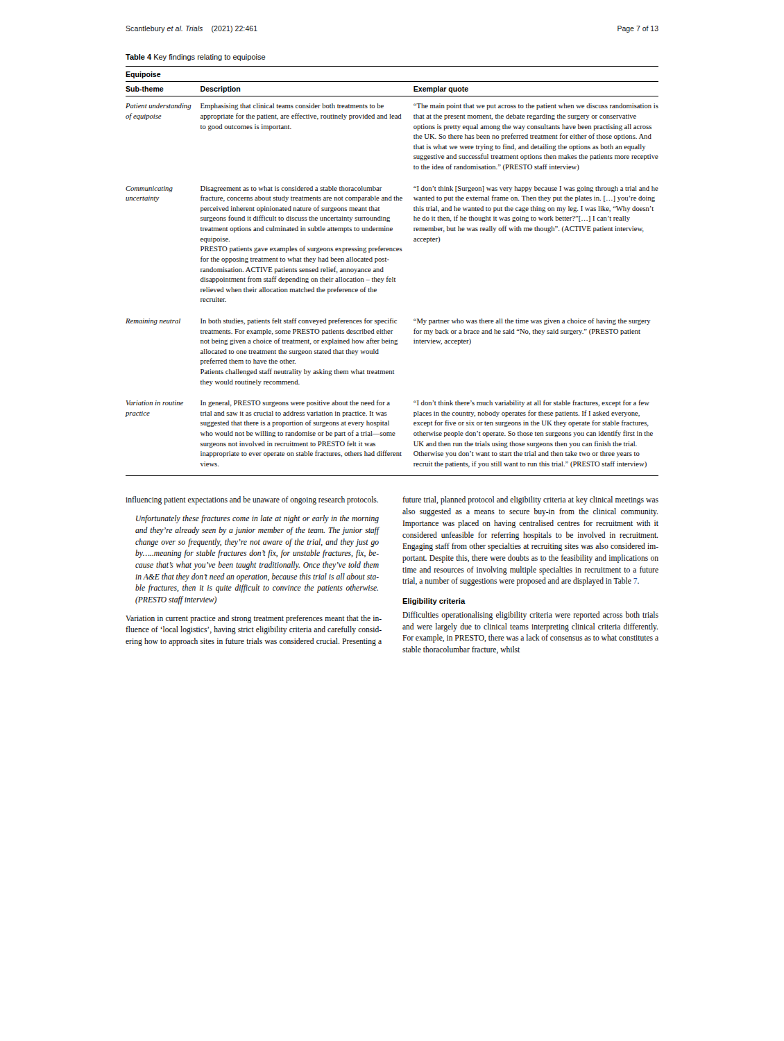Scantlebury et al. Trials (2021) 22:461
Page 7 of 13
Table 4 Key findings relating to equipoise
| Equipoise |
| --- |
| Sub-theme | Description | Exemplar quote |
| Patient understanding of equipoise | Emphasising that clinical teams consider both treatments to be appropriate for the patient, are effective, routinely provided and lead to good outcomes is important. | “The main point that we put across to the patient when we discuss randomisation is that at the present moment, the debate regarding the surgery or conservative options is pretty equal among the way consultants have been practising all across the UK. So there has been no preferred treatment for either of those options. And that is what we were trying to find, and detailing the options as both an equally suggestive and successful treatment options then makes the patients more receptive to the idea of randomisation.” (PRESTO staff interview) |
| Communicating uncertainty | Disagreement as to what is considered a stable thoracolumbar fracture, concerns about study treatments are not comparable and the perceived inherent opinionated nature of surgeons meant that surgeons found it difficult to discuss the uncertainty surrounding treatment options and culminated in subtle attempts to undermine equipoise. PRESTO patients gave examples of surgeons expressing preferences for the opposing treatment to what they had been allocated post-randomisation. ACTIVE patients sensed relief, annoyance and disappointment from staff depending on their allocation – they felt relieved when their allocation matched the preference of the recruiter. | “I don’t think [Surgeon] was very happy because I was going through a trial and he wanted to put the external frame on. Then they put the plates in. […] you’re doing this trial, and he wanted to put the cage thing on my leg. I was like, “Why doesn’t he do it then, if he thought it was going to work better?”[…] I can’t really remember, but he was really off with me though”. (ACTIVE patient interview, accepter) |
| Remaining neutral | In both studies, patients felt staff conveyed preferences for specific treatments. For example, some PRESTO patients described either not being given a choice of treatment, or explained how after being allocated to one treatment the surgeon stated that they would preferred them to have the other. Patients challenged staff neutrality by asking them what treatment they would routinely recommend. | “My partner who was there all the time was given a choice of having the surgery for my back or a brace and he said “No, they said surgery.” (PRESTO patient interview, accepter) |
| Variation in routine practice | In general, PRESTO surgeons were positive about the need for a trial and saw it as crucial to address variation in practice. It was suggested that there is a proportion of surgeons at every hospital who would not be willing to randomise or be part of a trial—some surgeons not involved in recruitment to PRESTO felt it was inappropriate to ever operate on stable fractures, others had different views. | “I don’t think there’s much variability at all for stable fractures, except for a few places in the country, nobody operates for these patients. If I asked everyone, except for five or six or ten surgeons in the UK they operate for stable fractures, otherwise people don’t operate. So those ten surgeons you can identify first in the UK and then run the trials using those surgeons then you can finish the trial. Otherwise you don’t want to start the trial and then take two or three years to recruit the patients, if you still want to run this trial.” (PRESTO staff interview) |
influencing patient expectations and be unaware of ongoing research protocols.
Unfortunately these fractures come in late at night or early in the morning and they’re already seen by a junior member of the team. The junior staff change over so frequently, they’re not aware of the trial, and they just go by…..meaning for stable fractures don’t fix, for unstable fractures, fix, because that’s what you’ve been taught traditionally. Once they’ve told them in A&E that they don’t need an operation, because this trial is all about stable fractures, then it is quite difficult to convince the patients otherwise. (PRESTO staff interview)
Variation in current practice and strong treatment preferences meant that the influence of ‘local logistics’, having strict eligibility criteria and carefully considering how to approach sites in future trials was considered crucial. Presenting a future trial, planned protocol and eligibility criteria at key clinical meetings was also suggested as a means to secure buy-in from the clinical community. Importance was placed on having centralised centres for recruitment with it considered unfeasible for referring hospitals to be involved in recruitment. Engaging staff from other specialties at recruiting sites was also considered important. Despite this, there were doubts as to the feasibility and implications on time and resources of involving multiple specialties in recruitment to a future trial, a number of suggestions were proposed and are displayed in Table 7.
Eligibility criteria
Difficulties operationalising eligibility criteria were reported across both trials and were largely due to clinical teams interpreting clinical criteria differently. For example, in PRESTO, there was a lack of consensus as to what constitutes a stable thoracolumbar fracture, whilst